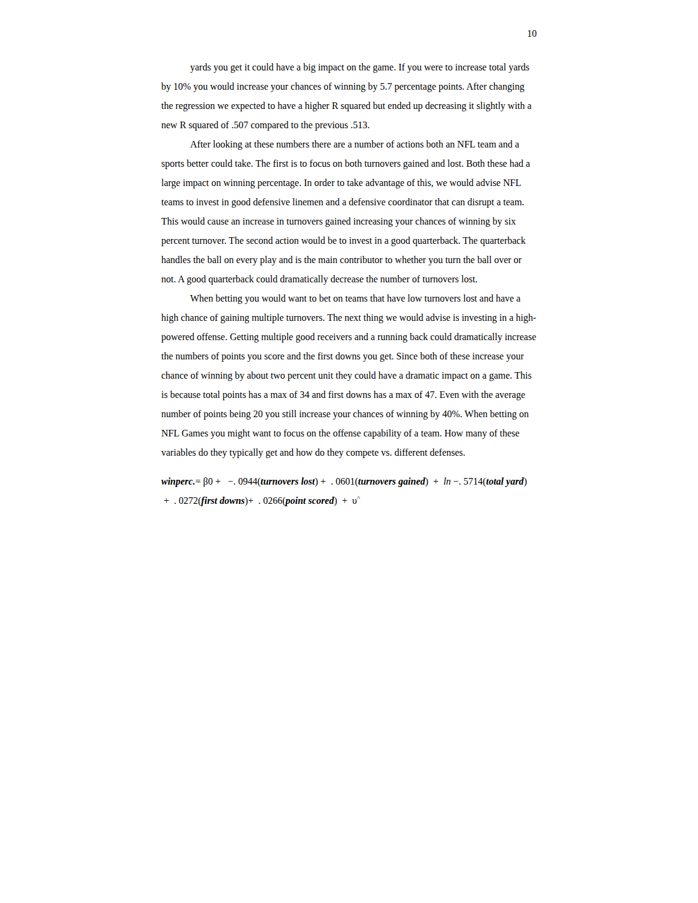10
yards you get it could have a big impact on the game. If you were to increase total yards by 10% you would increase your chances of winning by 5.7 percentage points. After changing the regression we expected to have a higher R squared but ended up decreasing it slightly with a new R squared of .507 compared to the previous .513.
After looking at these numbers there are a number of actions both an NFL team and a sports better could take. The first is to focus on both turnovers gained and lost. Both these had a large impact on winning percentage. In order to take advantage of this, we would advise NFL teams to invest in good defensive linemen and a defensive coordinator that can disrupt a team. This would cause an increase in turnovers gained increasing your chances of winning by six percent turnover. The second action would be to invest in a good quarterback. The quarterback handles the ball on every play and is the main contributor to whether you turn the ball over or not. A good quarterback could dramatically decrease the number of turnovers lost.
When betting you would want to bet on teams that have low turnovers lost and have a high chance of gaining multiple turnovers. The next thing we would advise is investing in a high-powered offense. Getting multiple good receivers and a running back could dramatically increase the numbers of points you score and the first downs you get. Since both of these increase your chance of winning by about two percent unit they could have a dramatic impact on a game. This is because total points has a max of 34 and first downs has a max of 47. Even with the average number of points being 20 you still increase your chances of winning by 40%. When betting on NFL Games you might want to focus on the offense capability of a team. How many of these variables do they typically get and how do they compete vs. different defenses.
winperc.= β0 + −. 0944(turnovers lost) + . 0601(turnovers gained) + ln −. 5714(total yard) + . 0272(first downs)+ . 0266(point scored) + υ^